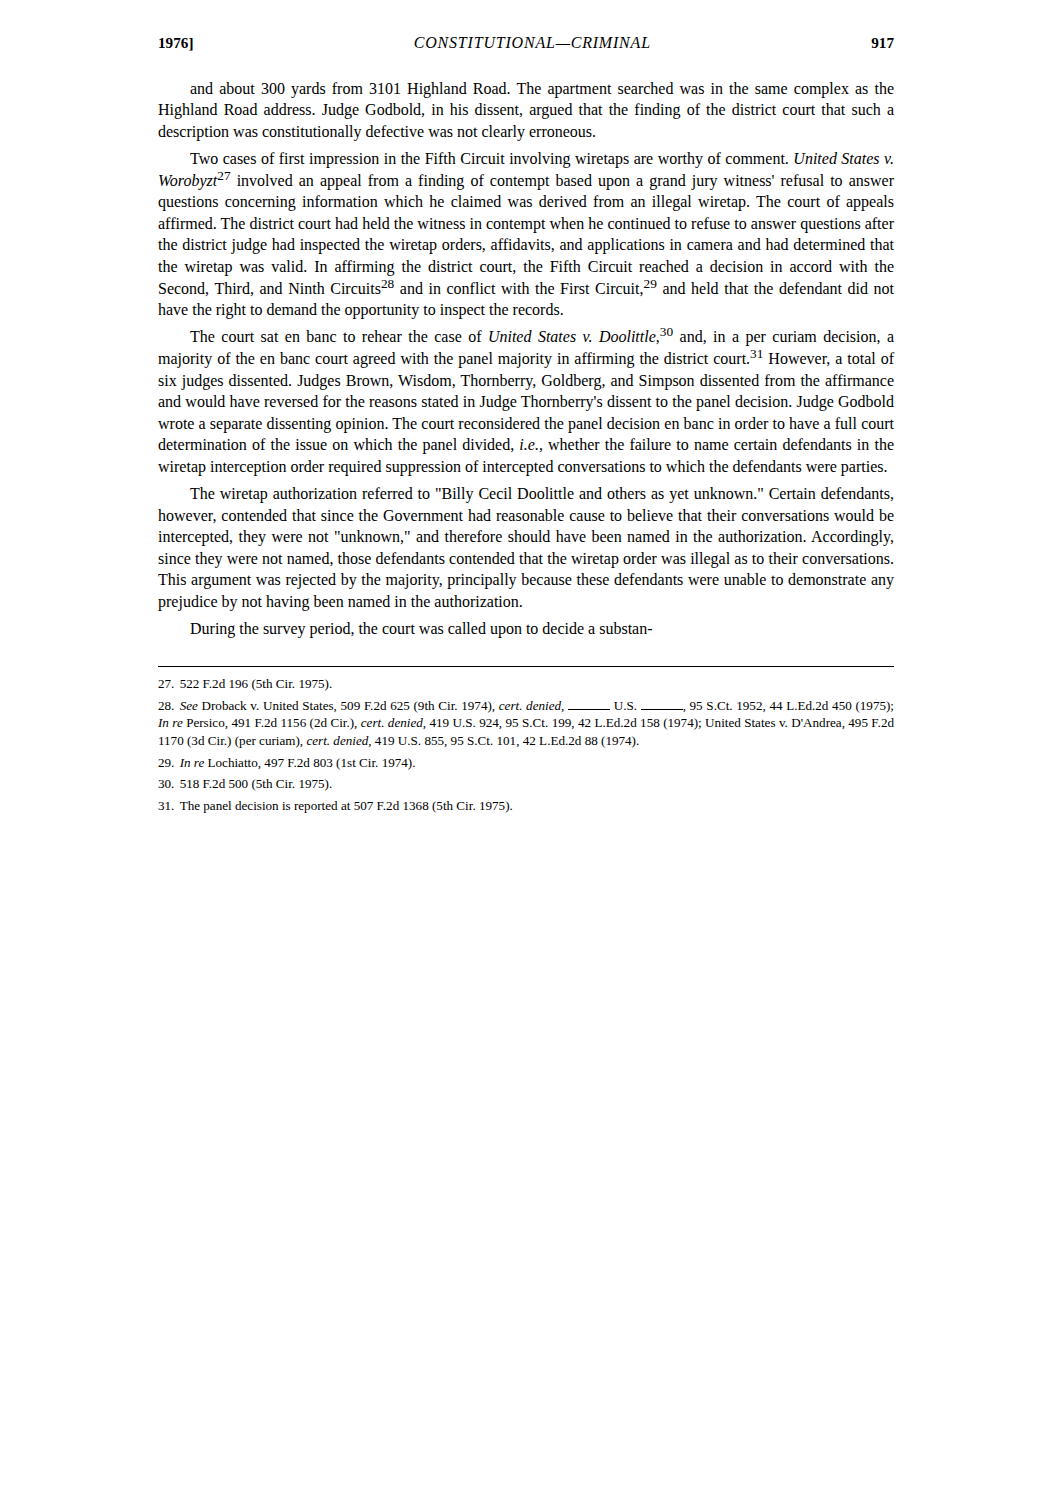1976]
CONSTITUTIONAL—CRIMINAL
917
and about 300 yards from 3101 Highland Road. The apartment searched was in the same complex as the Highland Road address. Judge Godbold, in his dissent, argued that the finding of the district court that such a description was constitutionally defective was not clearly erroneous.
Two cases of first impression in the Fifth Circuit involving wiretaps are worthy of comment. United States v. Worobyzt27 involved an appeal from a finding of contempt based upon a grand jury witness' refusal to answer questions concerning information which he claimed was derived from an illegal wiretap. The court of appeals affirmed. The district court had held the witness in contempt when he continued to refuse to answer questions after the district judge had inspected the wiretap orders, affidavits, and applications in camera and had determined that the wiretap was valid. In affirming the district court, the Fifth Circuit reached a decision in accord with the Second, Third, and Ninth Circuits28 and in conflict with the First Circuit,29 and held that the defendant did not have the right to demand the opportunity to inspect the records.
The court sat en banc to rehear the case of United States v. Doolittle,30 and, in a per curiam decision, a majority of the en banc court agreed with the panel majority in affirming the district court.31 However, a total of six judges dissented. Judges Brown, Wisdom, Thornberry, Goldberg, and Simpson dissented from the affirmance and would have reversed for the reasons stated in Judge Thornberry's dissent to the panel decision. Judge Godbold wrote a separate dissenting opinion. The court reconsidered the panel decision en banc in order to have a full court determination of the issue on which the panel divided, i.e., whether the failure to name certain defendants in the wiretap interception order required suppression of intercepted conversations to which the defendants were parties.
The wiretap authorization referred to "Billy Cecil Doolittle and others as yet unknown." Certain defendants, however, contended that since the Government had reasonable cause to believe that their conversations would be intercepted, they were not "unknown," and therefore should have been named in the authorization. Accordingly, since they were not named, those defendants contended that the wiretap order was illegal as to their conversations. This argument was rejected by the majority, principally because these defendants were unable to demonstrate any prejudice by not having been named in the authorization.
During the survey period, the court was called upon to decide a substan-
27. 522 F.2d 196 (5th Cir. 1975).
28. See Droback v. United States, 509 F.2d 625 (9th Cir. 1974), cert. denied, U.S. , 95 S.Ct. 1952, 44 L.Ed.2d 450 (1975); In re Persico, 491 F.2d 1156 (2d Cir.), cert. denied, 419 U.S. 924, 95 S.Ct. 199, 42 L.Ed.2d 158 (1974); United States v. D'Andrea, 495 F.2d 1170 (3d Cir.) (per curiam), cert. denied, 419 U.S. 855, 95 S.Ct. 101, 42 L.Ed.2d 88 (1974).
29. In re Lochiatto, 497 F.2d 803 (1st Cir. 1974).
30. 518 F.2d 500 (5th Cir. 1975).
31. The panel decision is reported at 507 F.2d 1368 (5th Cir. 1975).